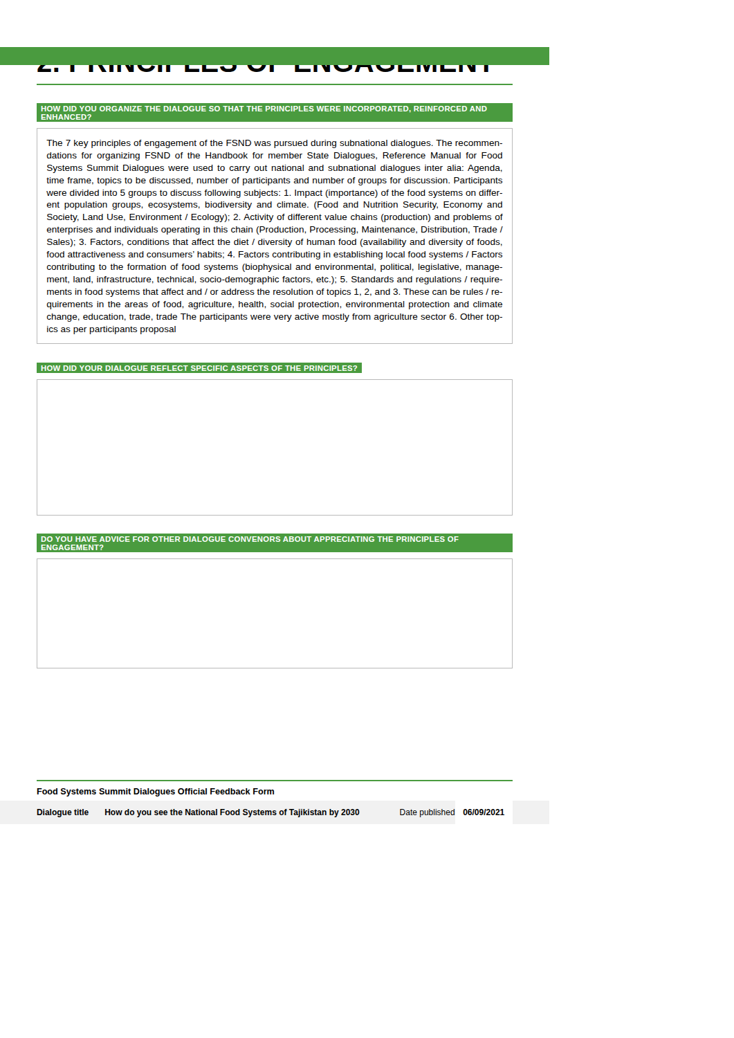2. Principles of Engagement
How did you organize the Dialogue so that the Principles were incorporated, reinforced and enhanced?
The 7 key principles of engagement of the FSND was pursued during subnational dialogues. The recommendations for organizing FSND of the Handbook for member State Dialogues, Reference Manual for Food Systems Summit Dialogues were used to carry out national and subnational dialogues inter alia: Agenda, time frame, topics to be discussed, number of participants and number of groups for discussion. Participants were divided into 5 groups to discuss following subjects: 1. Impact (importance) of the food systems on different population groups, ecosystems, biodiversity and climate. (Food and Nutrition Security, Economy and Society, Land Use, Environment / Ecology); 2. Activity of different value chains (production) and problems of enterprises and individuals operating in this chain (Production, Processing, Maintenance, Distribution, Trade / Sales); 3. Factors, conditions that affect the diet / diversity of human food (availability and diversity of foods, food attractiveness and consumers’ habits; 4. Factors contributing in establishing local food systems / Factors contributing to the formation of food systems (biophysical and environmental, political, legislative, management, land, infrastructure, technical, socio-demographic factors, etc.); 5. Standards and regulations / requirements in food systems that affect and / or address the resolution of topics 1, 2, and 3. These can be rules / requirements in the areas of food, agriculture, health, social protection, environmental protection and climate change, education, trade, trade The participants were very active mostly from agriculture sector 6. Other topics as per participants proposal
How did your Dialogue reflect specific aspects of the Principles?
Do you have advice for other Dialogue Convenors about appreciating the Principles of Engagement?
Food Systems Summit Dialogues Official Feedback Form
Dialogue title
How do you see the National Food Systems of Tajikistan by 2030
Date published
06/09/2021